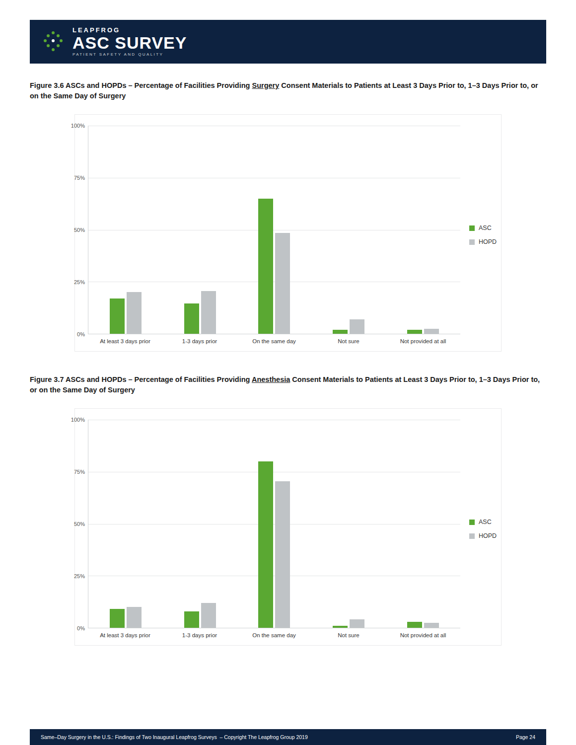LEAPFROG
ASC SURVEY
PATIENT SAFETY AND QUALITY
L E A P F R O G
Figure 3.6 ASCs and HOPDs – Percentage of Facilities Providing Surgery Consent Materials to Patients at Least 3 Days Prior to, 1–3 Days Prior to, or on the Same Day of Surgery
100% 75% 50% 25% 0%
At least 3 days prior
1-3 days prior
On the same day
Not sure
Not provided at all
ASC
HOPD
Figure 3.7 ASCs and HOPDs – Percentage of Facilities Providing Anesthesia Consent Materials to Patients at Least 3 Days Prior to, 1–3 Days Prior to, or on the Same Day of Surgery
100% 75% 50% 25% 0%
At least 3 days prior
1-3 days prior
On the same day
Not sure
Not provided at all
ASC
HOPD
Same–Day Surgery in the U.S.: Findings of Two Inaugural Leapfrog Surveys – Copyright The Leapfrog Group 2019 Page 24